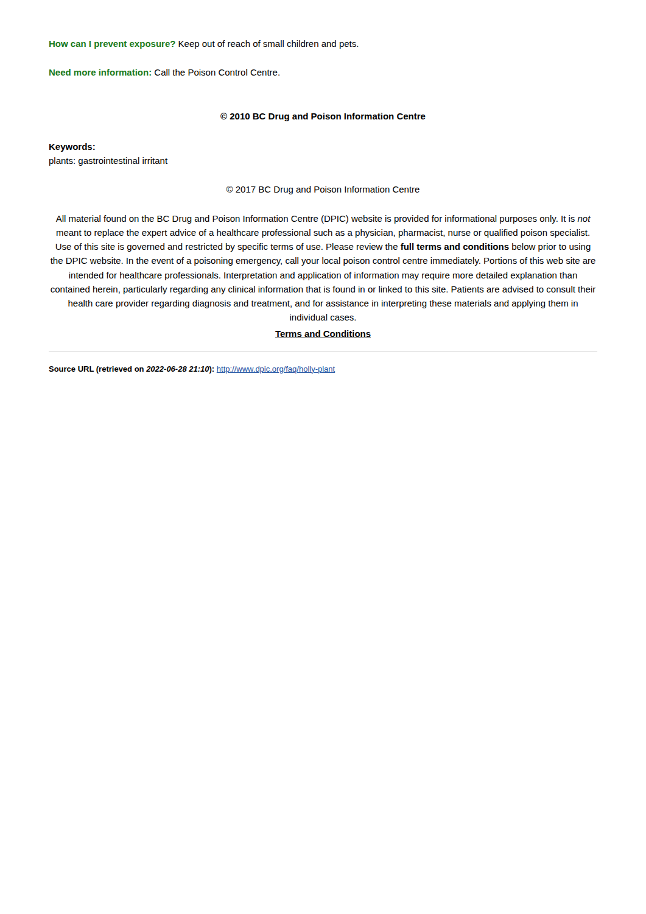How can I prevent exposure? Keep out of reach of small children and pets.
Need more information: Call the Poison Control Centre.
© 2010 BC Drug and Poison Information Centre
Keywords:
plants: gastrointestinal irritant
© 2017 BC Drug and Poison Information Centre
All material found on the BC Drug and Poison Information Centre (DPIC) website is provided for informational purposes only. It is not meant to replace the expert advice of a healthcare professional such as a physician, pharmacist, nurse or qualified poison specialist. Use of this site is governed and restricted by specific terms of use. Please review the full terms and conditions below prior to using the DPIC website. In the event of a poisoning emergency, call your local poison control centre immediately. Portions of this web site are intended for healthcare professionals. Interpretation and application of information may require more detailed explanation than contained herein, particularly regarding any clinical information that is found in or linked to this site. Patients are advised to consult their health care provider regarding diagnosis and treatment, and for assistance in interpreting these materials and applying them in individual cases.
Terms and Conditions
Source URL (retrieved on 2022-06-28 21:10): http://www.dpic.org/faq/holly-plant